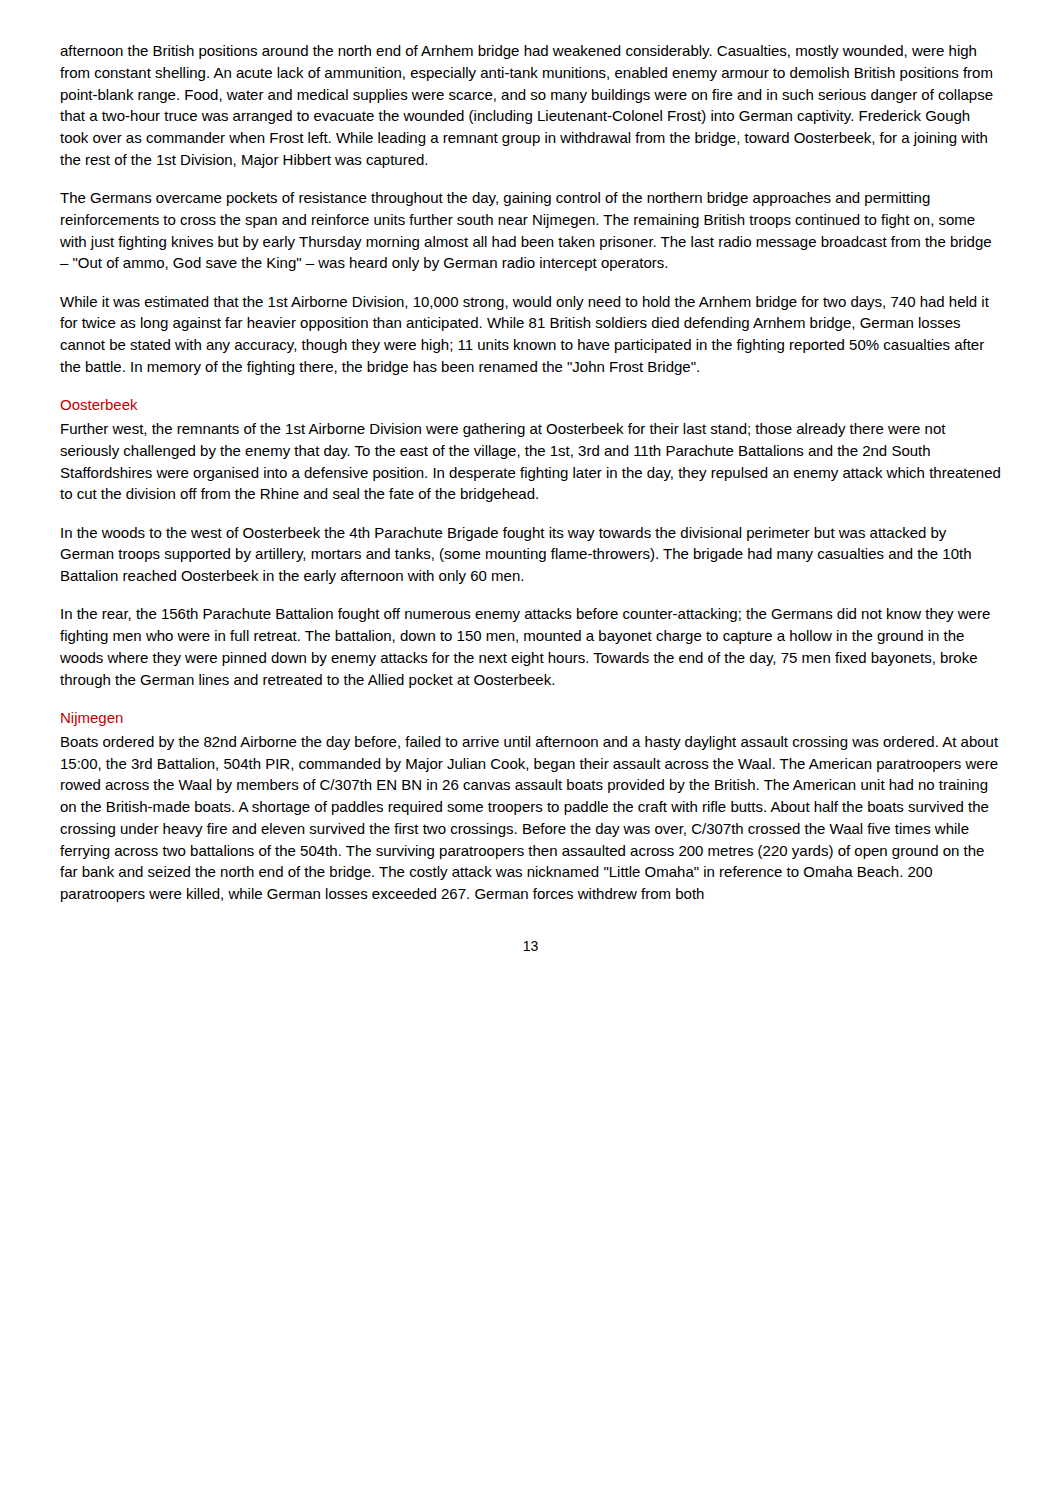afternoon the British positions around the north end of Arnhem bridge had weakened considerably. Casualties, mostly wounded, were high from constant shelling. An acute lack of ammunition, especially anti-tank munitions, enabled enemy armour to demolish British positions from point-blank range. Food, water and medical supplies were scarce, and so many buildings were on fire and in such serious danger of collapse that a two-hour truce was arranged to evacuate the wounded (including Lieutenant-Colonel Frost) into German captivity. Frederick Gough took over as commander when Frost left. While leading a remnant group in withdrawal from the bridge, toward Oosterbeek, for a joining with the rest of the 1st Division, Major Hibbert was captured.
The Germans overcame pockets of resistance throughout the day, gaining control of the northern bridge approaches and permitting reinforcements to cross the span and reinforce units further south near Nijmegen. The remaining British troops continued to fight on, some with just fighting knives but by early Thursday morning almost all had been taken prisoner. The last radio message broadcast from the bridge – "Out of ammo, God save the King" – was heard only by German radio intercept operators.
While it was estimated that the 1st Airborne Division, 10,000 strong, would only need to hold the Arnhem bridge for two days, 740 had held it for twice as long against far heavier opposition than anticipated. While 81 British soldiers died defending Arnhem bridge, German losses cannot be stated with any accuracy, though they were high; 11 units known to have participated in the fighting reported 50% casualties after the battle. In memory of the fighting there, the bridge has been renamed the "John Frost Bridge".
Oosterbeek
Further west, the remnants of the 1st Airborne Division were gathering at Oosterbeek for their last stand; those already there were not seriously challenged by the enemy that day. To the east of the village, the 1st, 3rd and 11th Parachute Battalions and the 2nd South Staffordshires were organised into a defensive position. In desperate fighting later in the day, they repulsed an enemy attack which threatened to cut the division off from the Rhine and seal the fate of the bridgehead.
In the woods to the west of Oosterbeek the 4th Parachute Brigade fought its way towards the divisional perimeter but was attacked by German troops supported by artillery, mortars and tanks, (some mounting flame-throwers). The brigade had many casualties and the 10th Battalion reached Oosterbeek in the early afternoon with only 60 men.
In the rear, the 156th Parachute Battalion fought off numerous enemy attacks before counter-attacking; the Germans did not know they were fighting men who were in full retreat. The battalion, down to 150 men, mounted a bayonet charge to capture a hollow in the ground in the woods where they were pinned down by enemy attacks for the next eight hours. Towards the end of the day, 75 men fixed bayonets, broke through the German lines and retreated to the Allied pocket at Oosterbeek.
Nijmegen
Boats ordered by the 82nd Airborne the day before, failed to arrive until afternoon and a hasty daylight assault crossing was ordered. At about 15:00, the 3rd Battalion, 504th PIR, commanded by Major Julian Cook, began their assault across the Waal. The American paratroopers were rowed across the Waal by members of C/307th EN BN in 26 canvas assault boats provided by the British. The American unit had no training on the British-made boats. A shortage of paddles required some troopers to paddle the craft with rifle butts. About half the boats survived the crossing under heavy fire and eleven survived the first two crossings. Before the day was over, C/307th crossed the Waal five times while ferrying across two battalions of the 504th. The surviving paratroopers then assaulted across 200 metres (220 yards) of open ground on the far bank and seized the north end of the bridge. The costly attack was nicknamed "Little Omaha" in reference to Omaha Beach. 200 paratroopers were killed, while German losses exceeded 267. German forces withdrew from both
13